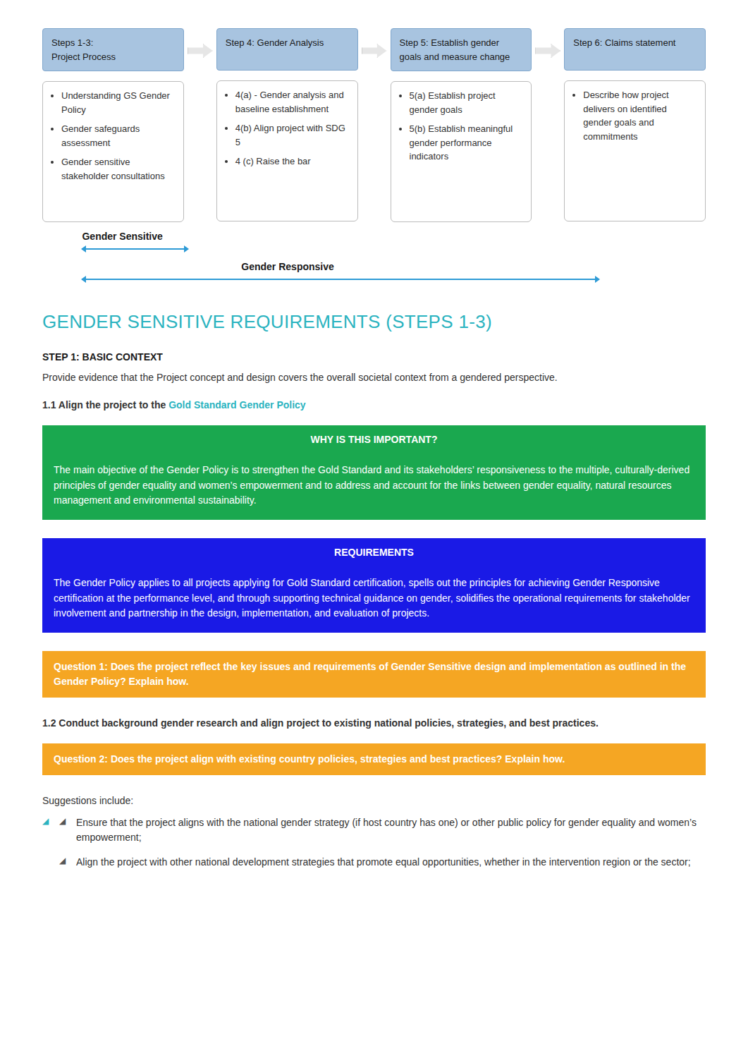Steps 1-3:
Project Process
Understanding GS Gender Policy
Gender safeguards assessment
Gender sensitive stakeholder consultations
Step 4: Gender Analysis
4(a) - Gender analysis and baseline establishment
4(b) Align project with SDG 5
4 (c) Raise the bar
Step 5: Establish gender goals and measure change
5(a) Establish project gender goals
5(b) Establish meaningful gender performance indicators
Step 6: Claims statement
Describe how project delivers on identified gender goals and commitments
Gender Sensitive
Gender Responsive
GENDER SENSITIVE REQUIREMENTS (STEPS 1-3)
Step 1: Basic Context
Provide evidence that the Project concept and design covers the overall societal context from a gendered perspective.
1.1 Align the project to the Gold Standard Gender Policy
WHY IS THIS IMPORTANT?
The main objective of the Gender Policy is to strengthen the Gold Standard and its stakeholders’ responsiveness to the multiple, culturally-derived principles of gender equality and women’s empowerment and to address and account for the links between gender equality, natural resources management and environmental sustainability.
REQUIREMENTS
The Gender Policy applies to all projects applying for Gold Standard certification, spells out the principles for achieving Gender Responsive certification at the performance level, and through supporting technical guidance on gender, solidifies the operational requirements for stakeholder involvement and partnership in the design, implementation, and evaluation of projects.
Question 1: Does the project reflect the key issues and requirements of Gender Sensitive design and implementation as outlined in the Gender Policy? Explain how.
1.2 Conduct background gender research and align project to existing national policies, strategies, and best practices.
Question 2: Does the project align with existing country policies, strategies and best practices? Explain how.
Suggestions include:
◢
◢ Ensure that the project aligns with the national gender strategy (if host country has one) or other public policy for gender equality and women’s empowerment;
◢ Align the project with other national development strategies that promote equal opportunities, whether in the intervention region or the sector;